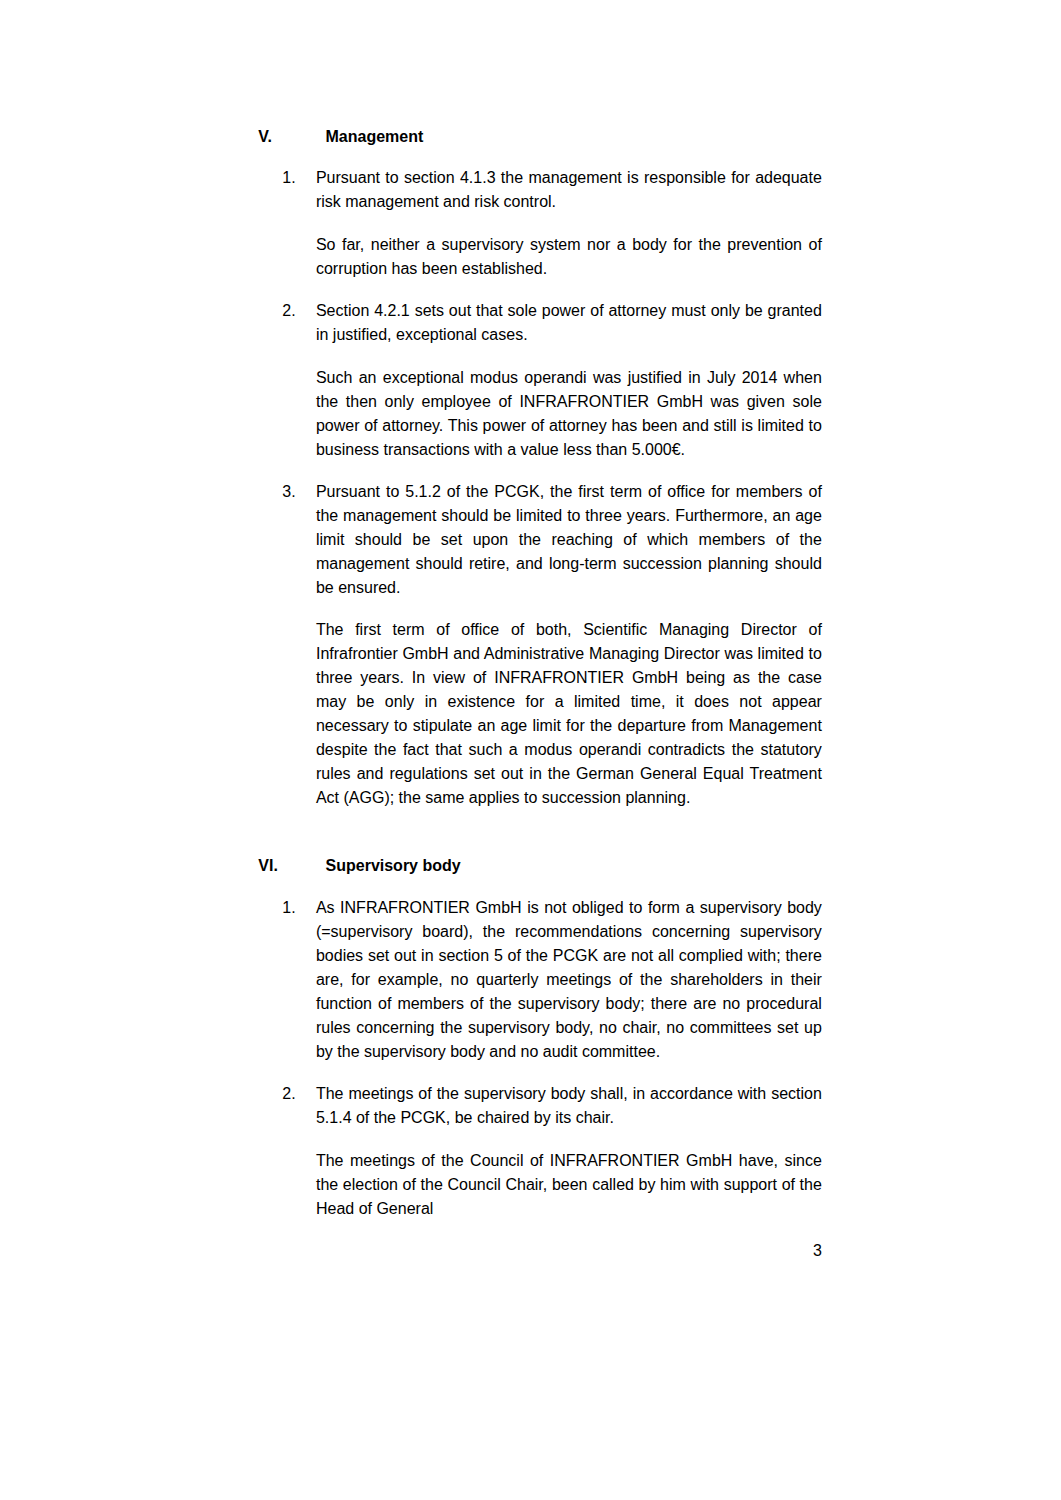V. Management
1.
Pursuant to section 4.1.3 the management is responsible for adequate risk management and risk control.
So far, neither a supervisory system nor a body for the prevention of corruption has been established.
2.
Section 4.2.1 sets out that sole power of attorney must only be granted in justified, exceptional cases.
Such an exceptional modus operandi was justified in July 2014 when the then only employee of INFRAFRONTIER GmbH was given sole power of attorney. This power of attorney has been and still is limited to business transactions with a value less than 5.000€.
3.
Pursuant to 5.1.2 of the PCGK, the first term of office for members of the management should be limited to three years. Furthermore, an age limit should be set upon the reaching of which members of the management should retire, and long-term succession planning should be ensured.
The first term of office of both, Scientific Managing Director of Infrafrontier GmbH and Administrative Managing Director was limited to three years. In view of INFRAFRONTIER GmbH being as the case may be only in existence for a limited time, it does not appear necessary to stipulate an age limit for the departure from Management despite the fact that such a modus operandi contradicts the statutory rules and regulations set out in the German General Equal Treatment Act (AGG); the same applies to succession planning.
VI. Supervisory body
1.
As INFRAFRONTIER GmbH is not obliged to form a supervisory body (=supervisory board), the recommendations concerning supervisory bodies set out in section 5 of the PCGK are not all complied with; there are, for example, no quarterly meetings of the shareholders in their function of members of the supervisory body; there are no procedural rules concerning the supervisory body, no chair, no committees set up by the supervisory body and no audit committee.
2.
The meetings of the supervisory body shall, in accordance with section 5.1.4 of the PCGK, be chaired by its chair.
The meetings of the Council of INFRAFRONTIER GmbH have, since the election of the Council Chair, been called by him with support of the Head of General
3